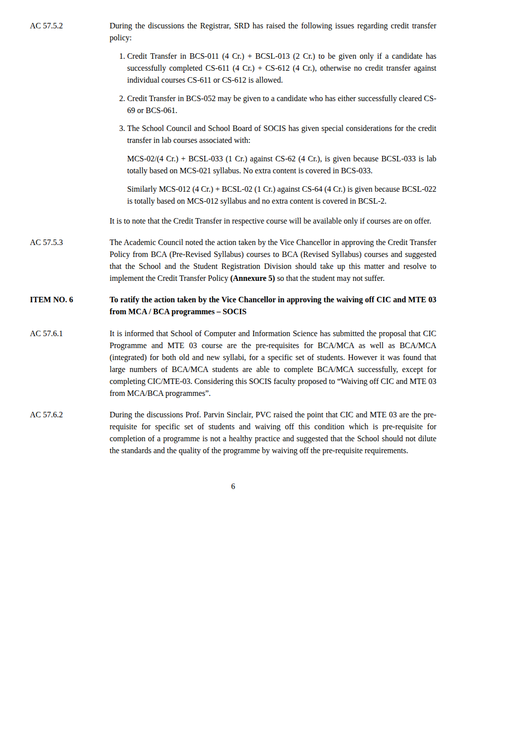AC 57.5.2
During the discussions the Registrar, SRD has raised the following issues regarding credit transfer policy:
Credit Transfer in BCS-011 (4 Cr.) + BCSL-013 (2 Cr.) to be given only if a candidate has successfully completed CS-611 (4 Cr.) + CS-612 (4 Cr.), otherwise no credit transfer against individual courses CS-611 or CS-612 is allowed.
Credit Transfer in BCS-052 may be given to a candidate who has either successfully cleared CS-69 or BCS-061.
The School Council and School Board of SOCIS has given special considerations for the credit transfer in lab courses associated with:
MCS-02/(4 Cr.) + BCSL-033 (1 Cr.) against CS-62 (4 Cr.), is given because BCSL-033 is lab totally based on MCS-021 syllabus. No extra content is covered in BCS-033.
Similarly MCS-012 (4 Cr.) + BCSL-02 (1 Cr.) against CS-64 (4 Cr.) is given because BCSL-022 is totally based on MCS-012 syllabus and no extra content is covered in BCSL-2.
It is to note that the Credit Transfer in respective course will be available only if courses are on offer.
AC 57.5.3
The Academic Council noted the action taken by the Vice Chancellor in approving the Credit Transfer Policy from BCA (Pre-Revised Syllabus) courses to BCA (Revised Syllabus) courses and suggested that the School and the Student Registration Division should take up this matter and resolve to implement the Credit Transfer Policy (Annexure 5) so that the student may not suffer.
ITEM NO. 6
To ratify the action taken by the Vice Chancellor in approving the waiving off CIC and MTE 03 from MCA / BCA programmes – SOCIS
AC 57.6.1
It is informed that School of Computer and Information Science has submitted the proposal that CIC Programme and MTE 03 course are the pre-requisites for BCA/MCA as well as BCA/MCA (integrated) for both old and new syllabi, for a specific set of students. However it was found that large numbers of BCA/MCA students are able to complete BCA/MCA successfully, except for completing CIC/MTE-03. Considering this SOCIS faculty proposed to “Waiving off CIC and MTE 03 from MCA/BCA programmes”.
AC 57.6.2
During the discussions Prof. Parvin Sinclair, PVC raised the point that CIC and MTE 03 are the pre-requisite for specific set of students and waiving off this condition which is pre-requisite for completion of a programme is not a healthy practice and suggested that the School should not dilute the standards and the quality of the programme by waiving off the pre-requisite requirements.
6